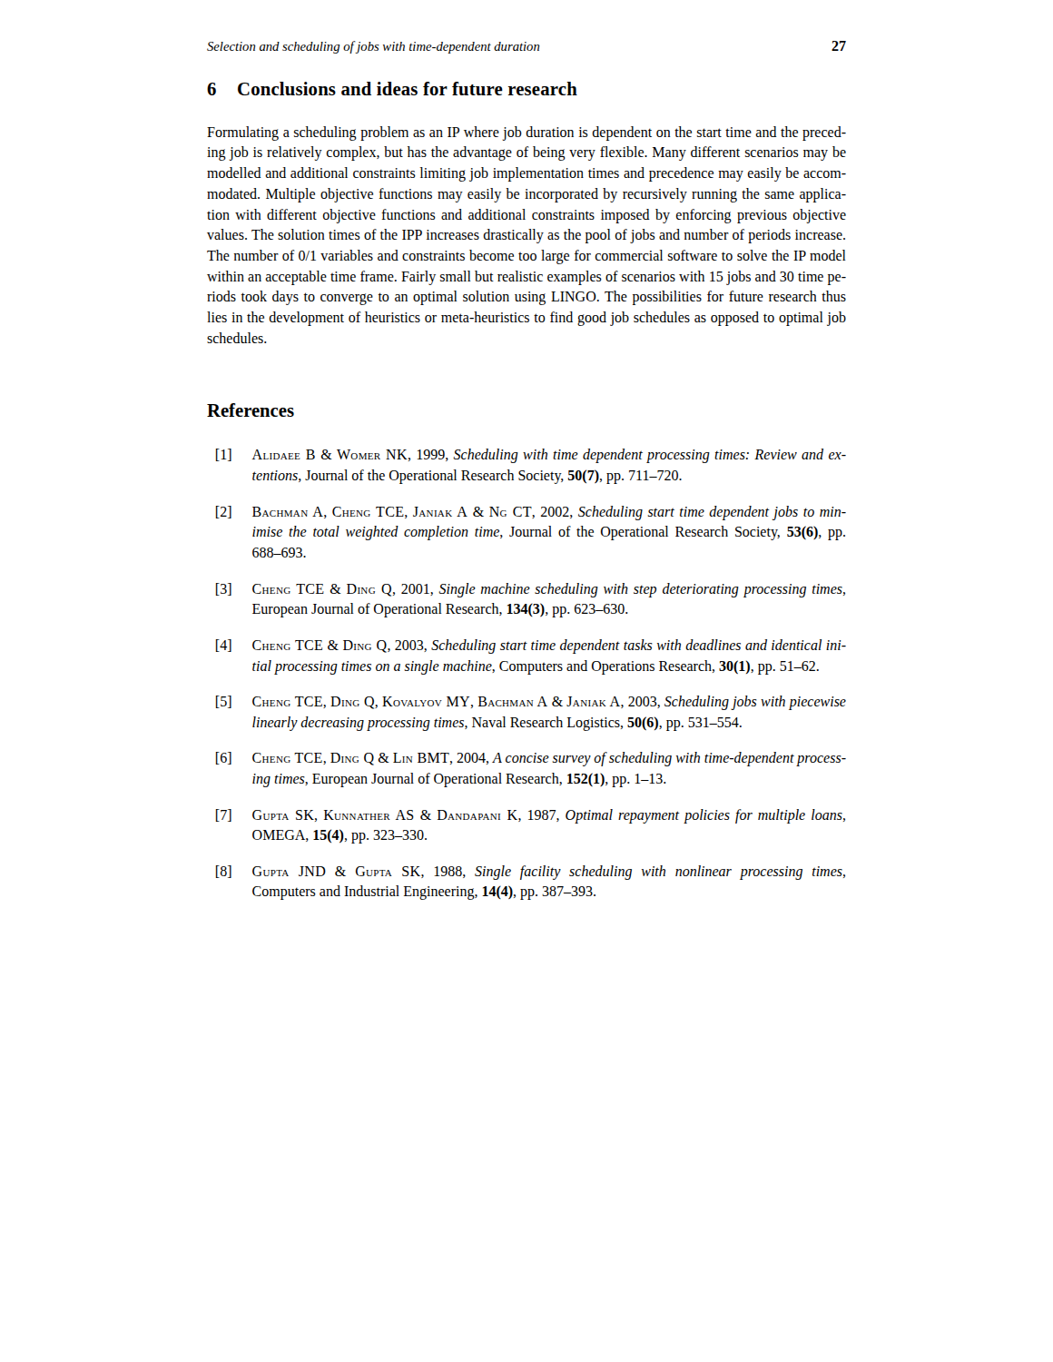Selection and scheduling of jobs with time-dependent duration 27
6 Conclusions and ideas for future research
Formulating a scheduling problem as an IP where job duration is dependent on the start time and the preceding job is relatively complex, but has the advantage of being very flexible. Many different scenarios may be modelled and additional constraints limiting job implementation times and precedence may easily be accommodated. Multiple objective functions may easily be incorporated by recursively running the same application with different objective functions and additional constraints imposed by enforcing previous objective values. The solution times of the IPP increases drastically as the pool of jobs and number of periods increase. The number of 0/1 variables and constraints become too large for commercial software to solve the IP model within an acceptable time frame. Fairly small but realistic examples of scenarios with 15 jobs and 30 time periods took days to converge to an optimal solution using LINGO. The possibilities for future research thus lies in the development of heuristics or meta-heuristics to find good job schedules as opposed to optimal job schedules.
References
Alidaee B & Womer NK, 1999, Scheduling with time dependent processing times: Review and extentions, Journal of the Operational Research Society, 50(7), pp. 711–720.
Bachman A, Cheng TCE, Janiak A & Ng CT, 2002, Scheduling start time dependent jobs to minimise the total weighted completion time, Journal of the Operational Research Society, 53(6), pp. 688–693.
Cheng TCE & Ding Q, 2001, Single machine scheduling with step deteriorating processing times, European Journal of Operational Research, 134(3), pp. 623–630.
Cheng TCE & Ding Q, 2003, Scheduling start time dependent tasks with deadlines and identical initial processing times on a single machine, Computers and Operations Research, 30(1), pp. 51–62.
Cheng TCE, Ding Q, Kovalyov MY, Bachman A & Janiak A, 2003, Scheduling jobs with piecewise linearly decreasing processing times, Naval Research Logistics, 50(6), pp. 531–554.
Cheng TCE, Ding Q & Lin BMT, 2004, A concise survey of scheduling with time-dependent processing times, European Journal of Operational Research, 152(1), pp. 1–13.
Gupta SK, Kunnather AS & Dandapani K, 1987, Optimal repayment policies for multiple loans, OMEGA, 15(4), pp. 323–330.
Gupta JND & Gupta SK, 1988, Single facility scheduling with nonlinear processing times, Computers and Industrial Engineering, 14(4), pp. 387–393.